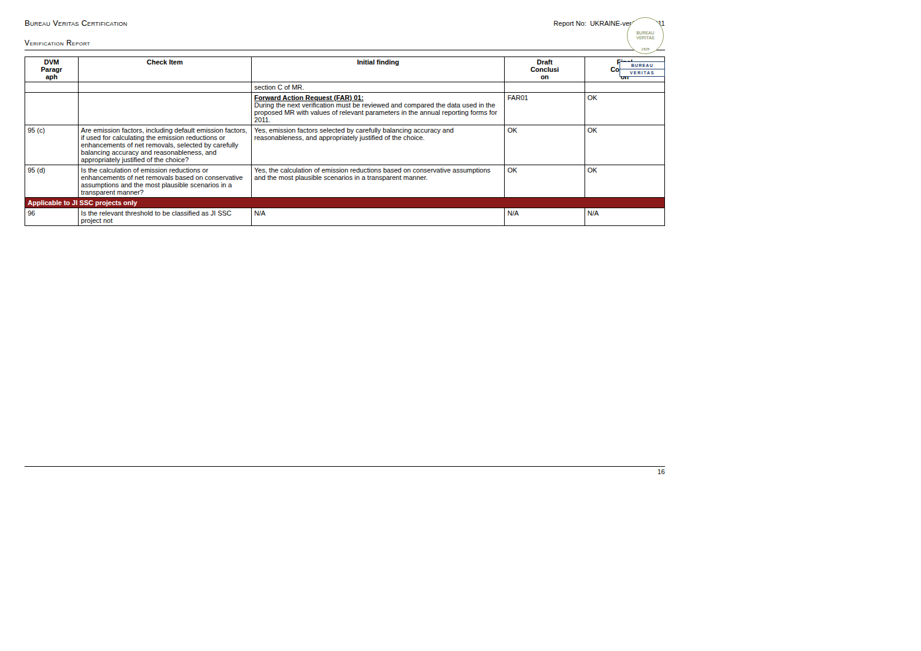Bureau Veritas Certification
Report No: UKRAINE-ver/0290/2011
BUREAU
VERITAS
1828
Verification Report
BUREAU
VERITAS
| DVM Paragr aph | Check Item | Initial finding | Draft Conclusi on | Final Conclusi on |
| --- | --- | --- | --- | --- |
| | | section C of MR. | | |
| | | Forward Action Request (FAR) 01: During the next verification must be reviewed and compared the data used in the proposed MR with values of relevant parameters in the annual reporting forms for 2011. | FAR01 | OK |
| 95 (c) | Are emission factors, including default emission factors, if used for calculating the emission reductions or enhancements of net removals, selected by carefully balancing accuracy and reasonableness, and appropriately justified of the choice? | Yes, emission factors selected by carefully balancing accuracy and reasonableness, and appropriately justified of the choice. | OK | OK |
| 95 (d) | Is the calculation of emission reductions or enhancements of net removals based on conservative assumptions and the most plausible scenarios in a transparent manner? | Yes, the calculation of emission reductions based on conservative assumptions and the most plausible scenarios in a transparent manner. | OK | OK |
| Applicable to JI SSC projects only |
| 96 | Is the relevant threshold to be classified as JI SSC project not | N/A | N/A | N/A |
16